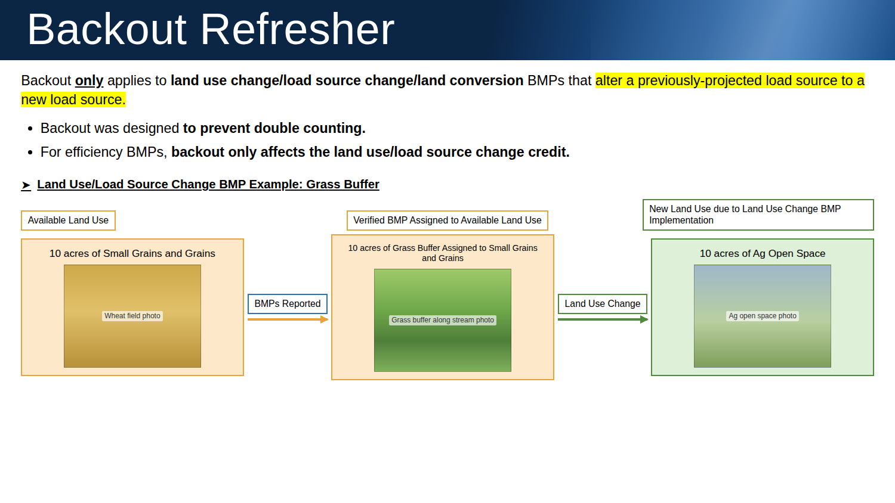Backout Refresher
Backout only applies to land use change/load source change/land conversion BMPs that alter a previously-projected load source to a new load source.
Backout was designed to prevent double counting.
For efficiency BMPs, backout only affects the land use/load source change credit.
➤ Land Use/Load Source Change BMP Example: Grass Buffer
Available Land Use
Verified BMP Assigned to Available Land Use
New Land Use due to Land Use Change BMP Implementation
10 acres of Small Grains and Grains
Wheat field photo
BMPs Reported
10 acres of Grass Buffer Assigned to Small Grains and Grains
Grass buffer along stream photo
Land Use Change
10 acres of Ag Open Space
Ag open space photo